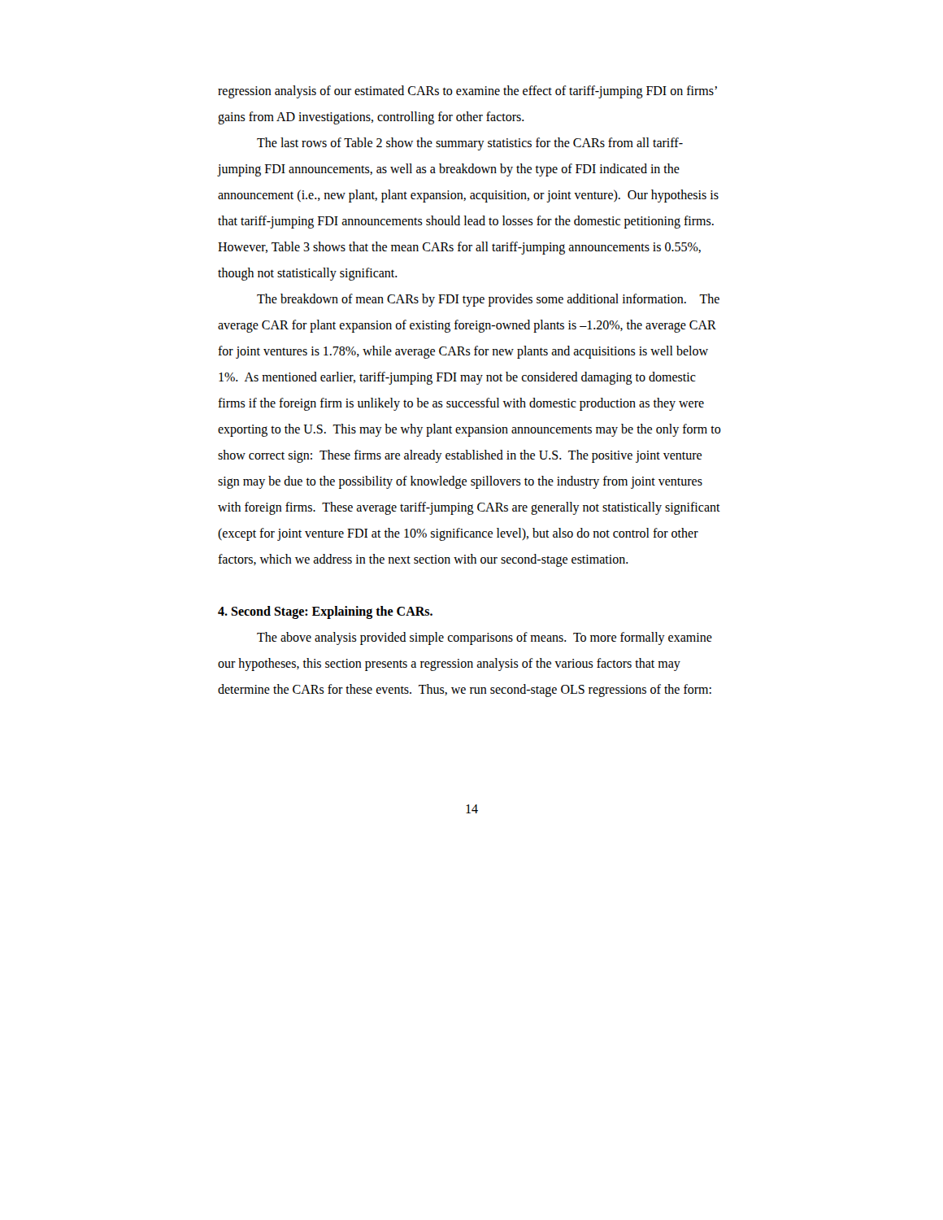regression analysis of our estimated CARs to examine the effect of tariff-jumping FDI on firms’ gains from AD investigations, controlling for other factors.
The last rows of Table 2 show the summary statistics for the CARs from all tariff-jumping FDI announcements, as well as a breakdown by the type of FDI indicated in the announcement (i.e., new plant, plant expansion, acquisition, or joint venture). Our hypothesis is that tariff-jumping FDI announcements should lead to losses for the domestic petitioning firms. However, Table 3 shows that the mean CARs for all tariff-jumping announcements is 0.55%, though not statistically significant.
The breakdown of mean CARs by FDI type provides some additional information. The average CAR for plant expansion of existing foreign-owned plants is –1.20%, the average CAR for joint ventures is 1.78%, while average CARs for new plants and acquisitions is well below 1%. As mentioned earlier, tariff-jumping FDI may not be considered damaging to domestic firms if the foreign firm is unlikely to be as successful with domestic production as they were exporting to the U.S. This may be why plant expansion announcements may be the only form to show correct sign: These firms are already established in the U.S. The positive joint venture sign may be due to the possibility of knowledge spillovers to the industry from joint ventures with foreign firms. These average tariff-jumping CARs are generally not statistically significant (except for joint venture FDI at the 10% significance level), but also do not control for other factors, which we address in the next section with our second-stage estimation.
4. Second Stage: Explaining the CARs.
The above analysis provided simple comparisons of means. To more formally examine our hypotheses, this section presents a regression analysis of the various factors that may determine the CARs for these events. Thus, we run second-stage OLS regressions of the form:
14